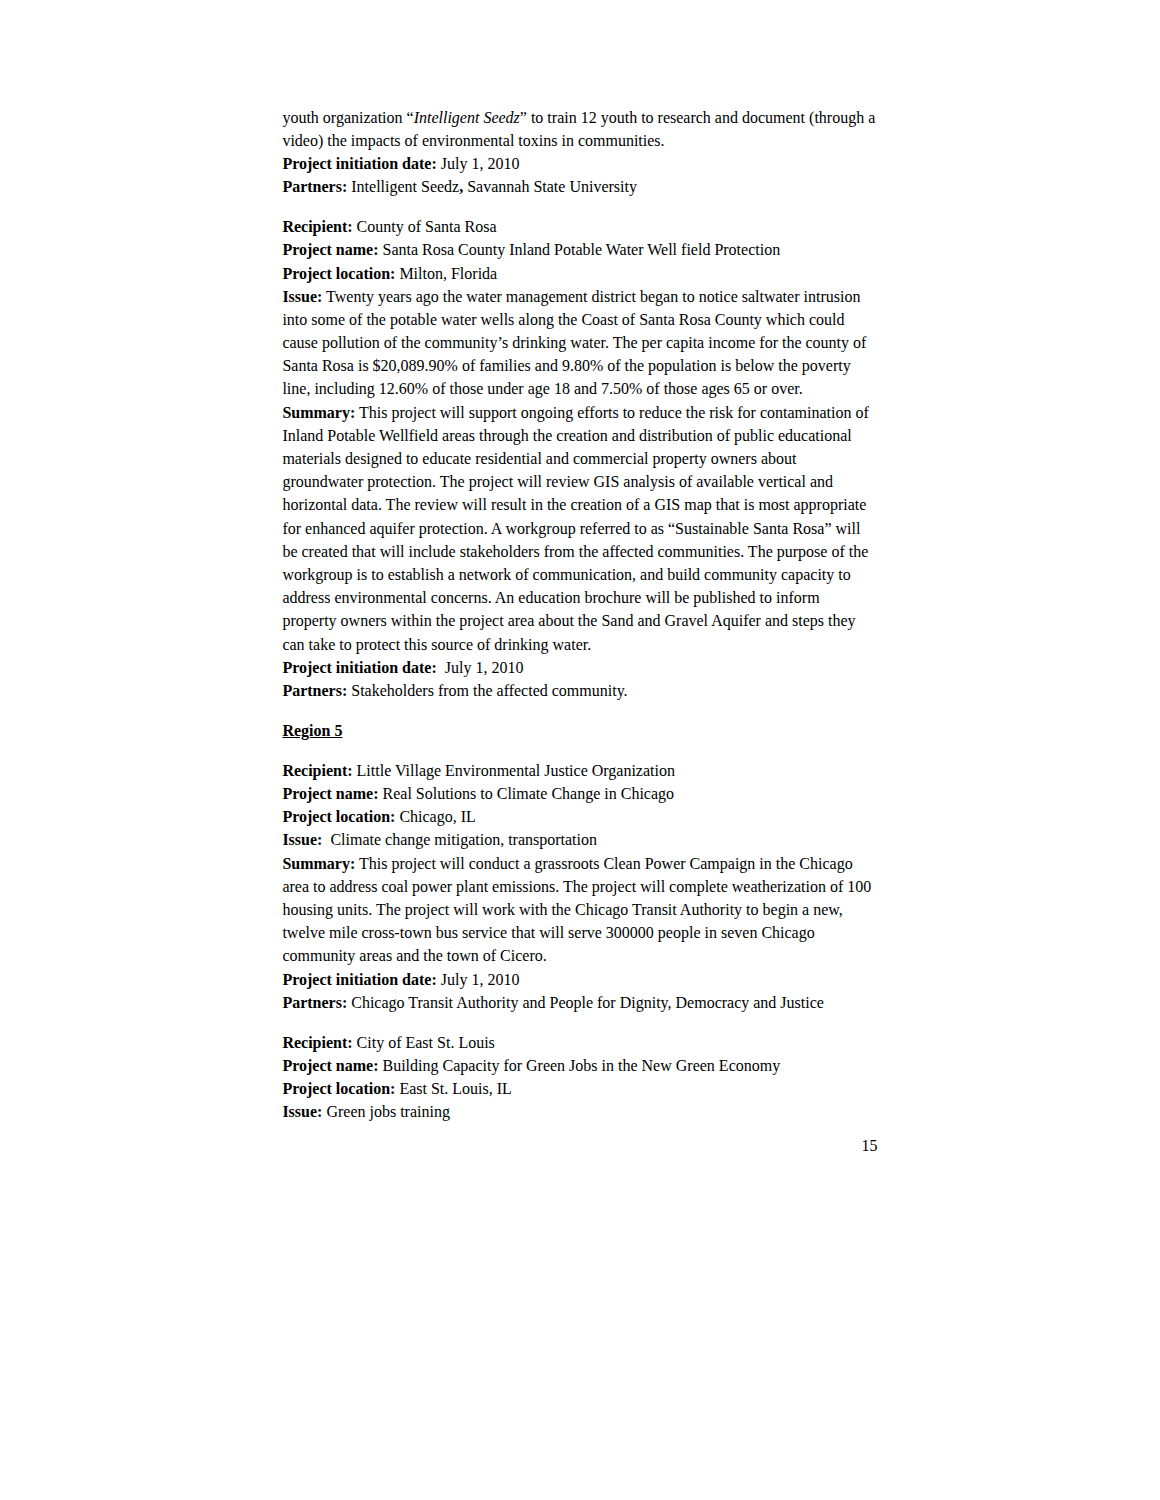youth organization “Intelligent Seedz” to train 12 youth to research and document (through a video) the impacts of environmental toxins in communities.
Project initiation date: July 1, 2010
Partners: Intelligent Seedz, Savannah State University
Recipient: County of Santa Rosa
Project name: Santa Rosa County Inland Potable Water Well field Protection
Project location: Milton, Florida
Issue: Twenty years ago the water management district began to notice saltwater intrusion into some of the potable water wells along the Coast of Santa Rosa County which could cause pollution of the community’s drinking water. The per capita income for the county of Santa Rosa is $20,089.90% of families and 9.80% of the population is below the poverty line, including 12.60% of those under age 18 and 7.50% of those ages 65 or over.
Summary: This project will support ongoing efforts to reduce the risk for contamination of Inland Potable Wellfield areas through the creation and distribution of public educational materials designed to educate residential and commercial property owners about groundwater protection. The project will review GIS analysis of available vertical and horizontal data. The review will result in the creation of a GIS map that is most appropriate for enhanced aquifer protection. A workgroup referred to as “Sustainable Santa Rosa” will be created that will include stakeholders from the affected communities. The purpose of the workgroup is to establish a network of communication, and build community capacity to address environmental concerns. An education brochure will be published to inform property owners within the project area about the Sand and Gravel Aquifer and steps they can take to protect this source of drinking water.
Project initiation date: July 1, 2010
Partners: Stakeholders from the affected community.
Region 5
Recipient: Little Village Environmental Justice Organization
Project name: Real Solutions to Climate Change in Chicago
Project location: Chicago, IL
Issue: Climate change mitigation, transportation
Summary: This project will conduct a grassroots Clean Power Campaign in the Chicago area to address coal power plant emissions. The project will complete weatherization of 100 housing units. The project will work with the Chicago Transit Authority to begin a new, twelve mile cross-town bus service that will serve 300000 people in seven Chicago community areas and the town of Cicero.
Project initiation date: July 1, 2010
Partners: Chicago Transit Authority and People for Dignity, Democracy and Justice
Recipient: City of East St. Louis
Project name: Building Capacity for Green Jobs in the New Green Economy
Project location: East St. Louis, IL
Issue: Green jobs training
15